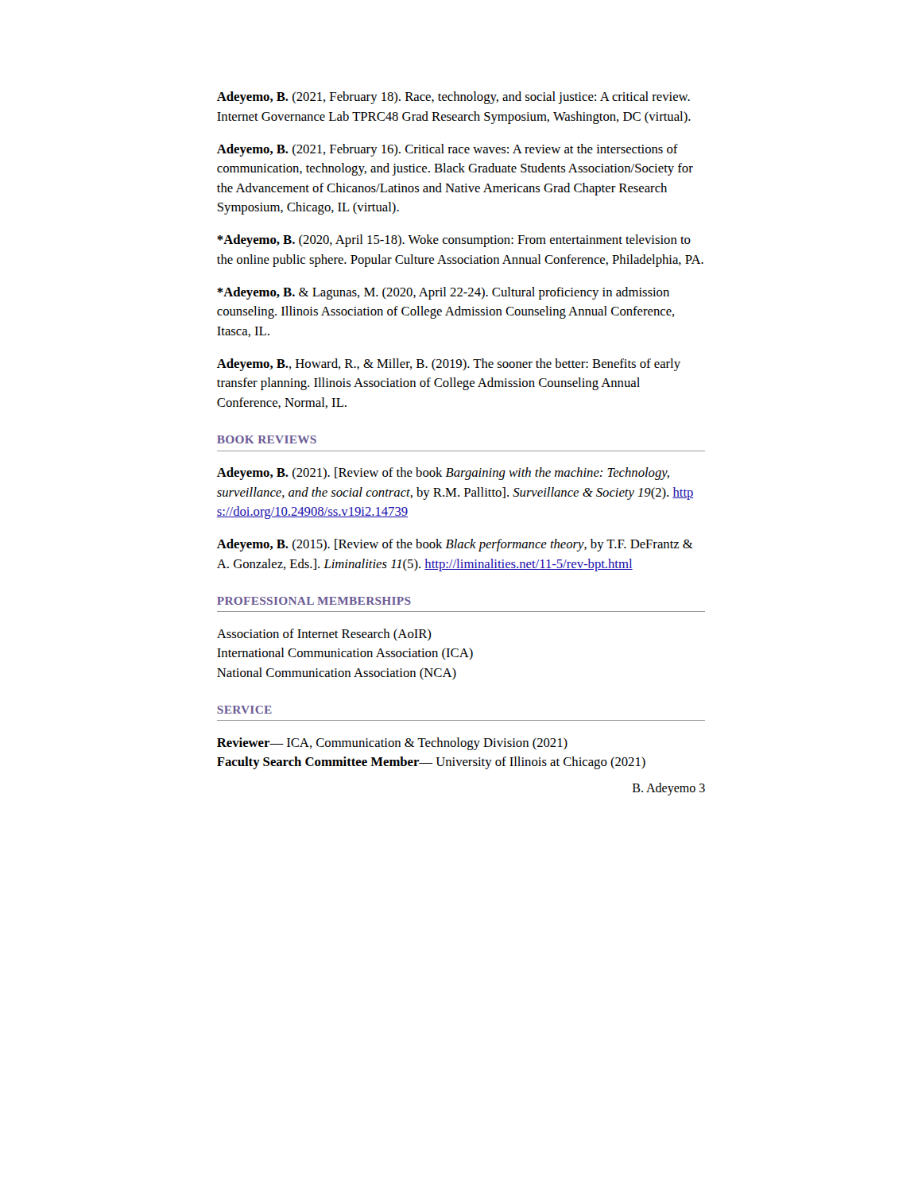Adeyemo, B. (2021, February 18). Race, technology, and social justice: A critical review. Internet Governance Lab TPRC48 Grad Research Symposium, Washington, DC (virtual).
Adeyemo, B. (2021, February 16). Critical race waves: A review at the intersections of communication, technology, and justice. Black Graduate Students Association/Society for the Advancement of Chicanos/Latinos and Native Americans Grad Chapter Research Symposium, Chicago, IL (virtual).
*Adeyemo, B. (2020, April 15-18). Woke consumption: From entertainment television to the online public sphere. Popular Culture Association Annual Conference, Philadelphia, PA.
*Adeyemo, B. & Lagunas, M. (2020, April 22-24). Cultural proficiency in admission counseling. Illinois Association of College Admission Counseling Annual Conference, Itasca, IL.
Adeyemo, B., Howard, R., & Miller, B. (2019). The sooner the better: Benefits of early transfer planning. Illinois Association of College Admission Counseling Annual Conference, Normal, IL.
Book Reviews
Adeyemo, B. (2021). [Review of the book Bargaining with the machine: Technology, surveillance, and the social contract, by R.M. Pallitto]. Surveillance & Society 19(2). https://doi.org/10.24908/ss.v19i2.14739
Adeyemo, B. (2015). [Review of the book Black performance theory, by T.F. DeFrantz & A. Gonzalez, Eds.]. Liminalities 11(5). http://liminalities.net/11-5/rev-bpt.html
Professional Memberships
Association of Internet Research (AoIR)
International Communication Association (ICA)
National Communication Association (NCA)
Service
Reviewer— ICA, Communication & Technology Division (2021)
Faculty Search Committee Member— University of Illinois at Chicago (2021)
B. Adeyemo 3